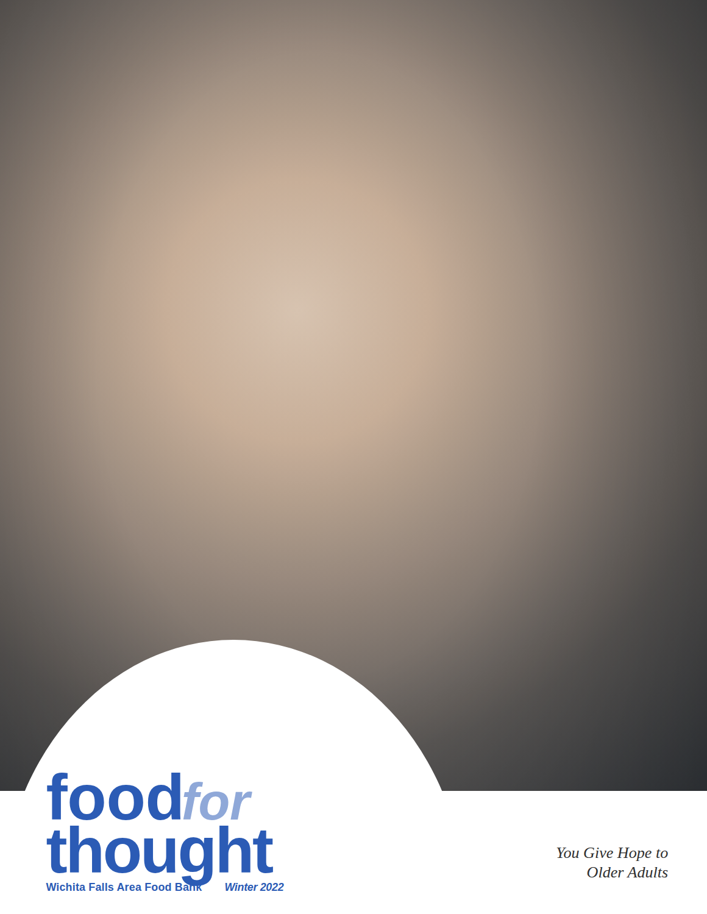Cover photograph: a smiling older woman in a dark hooded winter coat seated in a vehicle, with a man partially visible behind her.
food for thought
Wichita Falls Area Food Bank Winter 2022
You Give Hope to
Older Adults